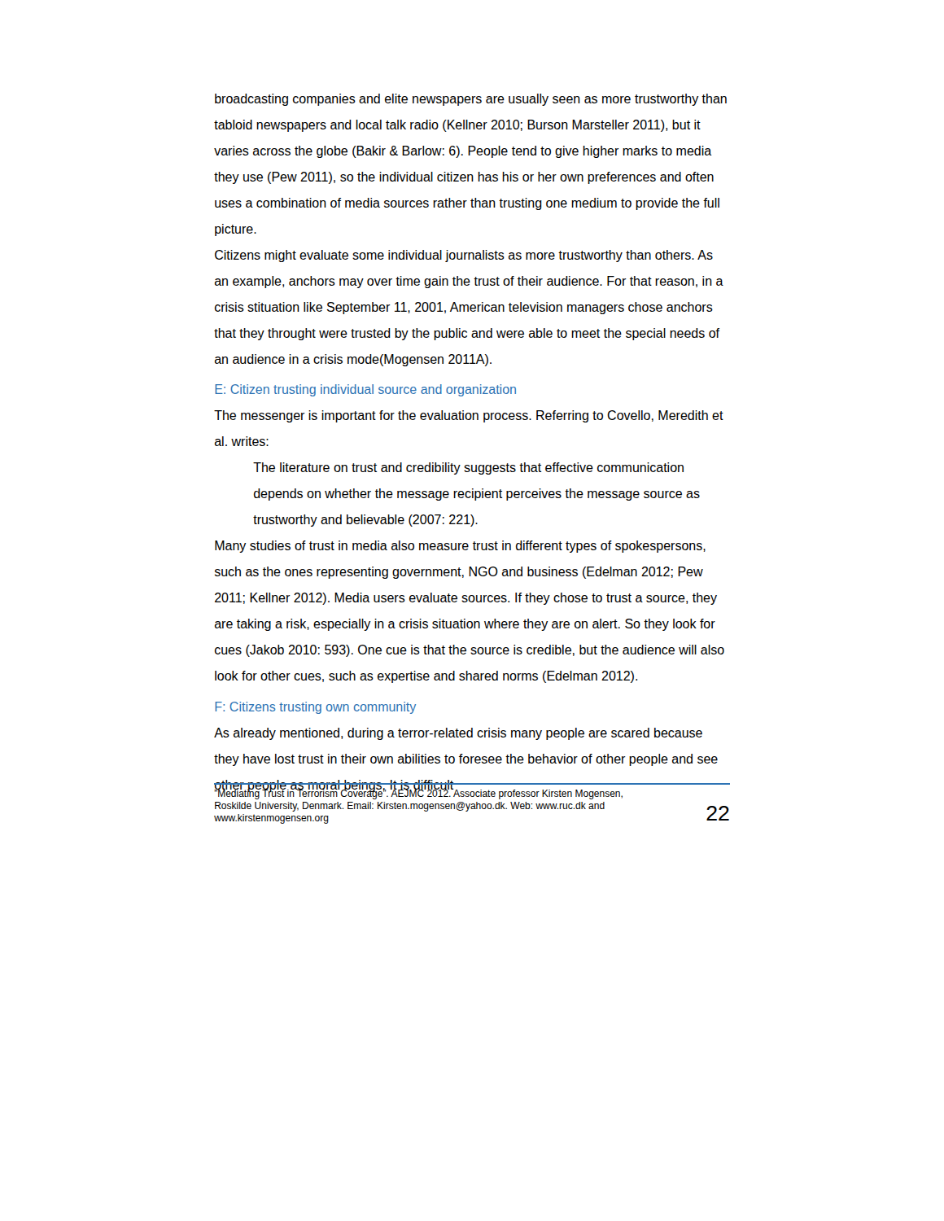broadcasting companies and elite newspapers are usually seen as more trustworthy than tabloid newspapers and local talk radio (Kellner 2010; Burson Marsteller 2011), but it varies across the globe (Bakir & Barlow: 6). People tend to give higher marks to media they use (Pew 2011), so the individual citizen has his or her own preferences and often uses a combination of media sources rather than trusting one medium to provide the full picture.
Citizens might evaluate some individual journalists as more trustworthy than others. As an example, anchors may over time gain the trust of their audience. For that reason, in a crisis stituation like September 11, 2001, American television managers chose anchors that they throught were trusted by the public and were able to meet the special needs of an audience in a crisis mode(Mogensen 2011A).
E: Citizen trusting individual source and organization
The messenger is important for the evaluation process. Referring to Covello, Meredith et al. writes:
The literature on trust and credibility suggests that effective communication depends on whether the message recipient perceives the message source as trustworthy and believable (2007: 221).
Many studies of trust in media also measure trust in different types of spokespersons, such as the ones representing government, NGO and business (Edelman 2012; Pew 2011; Kellner 2012). Media users evaluate sources. If they chose to trust a source, they are taking a risk, especially in a crisis situation where they are on alert. So they look for cues (Jakob 2010: 593). One cue is that the source is credible, but the audience will also look for other cues, such as expertise and shared norms (Edelman 2012).
F: Citizens trusting own community
As already mentioned, during a terror-related crisis many people are scared because they have lost trust in their own abilities to foresee the behavior of other people and see other people as moral beings. It is difficult
”Mediating Trust in Terrorism Coverage”. AEJMC 2012. Associate professor Kirsten Mogensen, Roskilde University, Denmark. Email: Kirsten.mogensen@yahoo.dk. Web: www.ruc.dk and www.kirstenmogensen.org
22